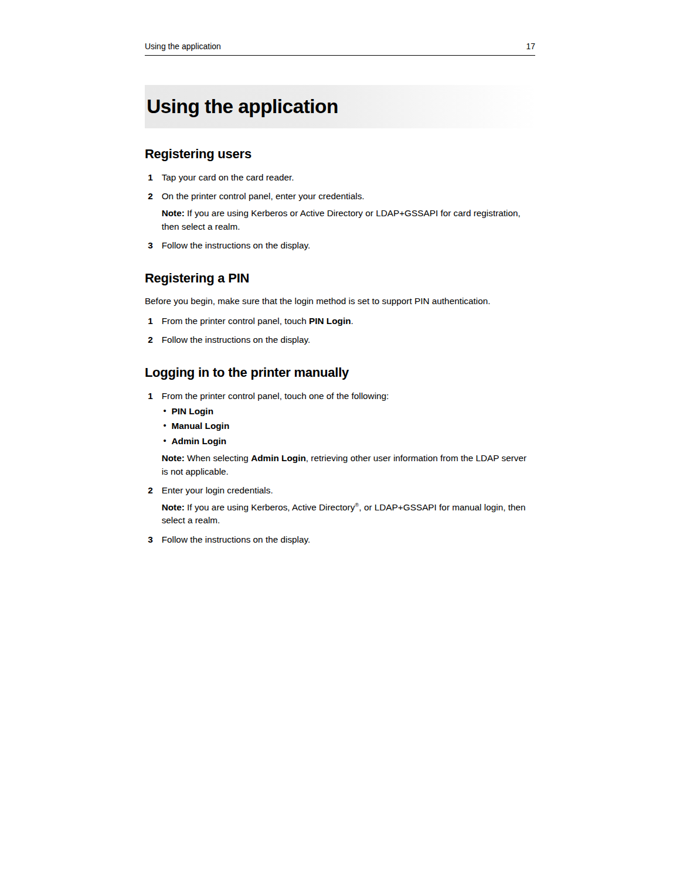Using the application 17
Using the application
Registering users
Tap your card on the card reader.
On the printer control panel, enter your credentials.
Note: If you are using Kerberos or Active Directory or LDAP+GSSAPI for card registration, then select a realm.
Follow the instructions on the display.
Registering a PIN
Before you begin, make sure that the login method is set to support PIN authentication.
From the printer control panel, touch PIN Login.
Follow the instructions on the display.
Logging in to the printer manually
From the printer control panel, touch one of the following:
PIN Login
Manual Login
Admin Login
Note: When selecting Admin Login, retrieving other user information from the LDAP server is not applicable.
Enter your login credentials.
Note: If you are using Kerberos, Active Directory®, or LDAP+GSSAPI for manual login, then select a realm.
Follow the instructions on the display.